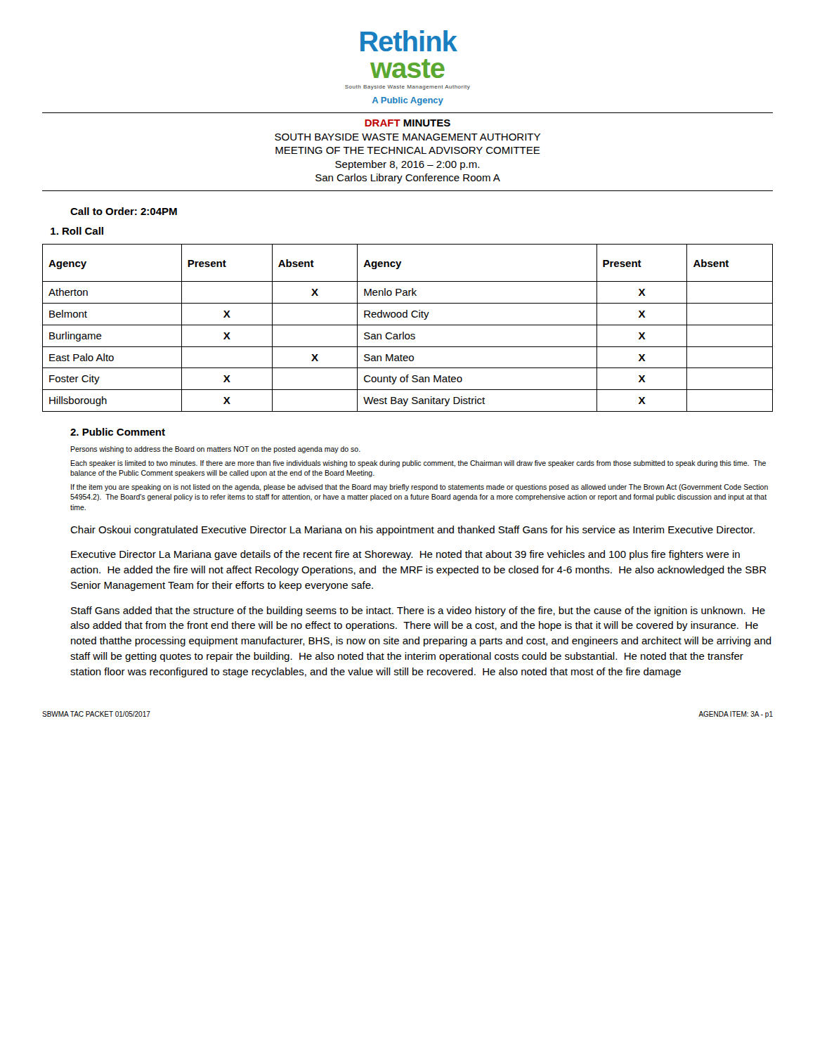Re think
waste
South Bayside Waste Management Authority
A Public Agency
DRAFT MINUTES
SOUTH BAYSIDE WASTE MANAGEMENT AUTHORITY
MEETING OF THE TECHNICAL ADVISORY COMITTEE
September 8, 2016 – 2:00 p.m.
San Carlos Library Conference Room A
Call to Order: 2:04PM
Roll Call
| Agency | Present | Absent | Agency | Present | Absent |
| --- | --- | --- | --- | --- | --- |
| Atherton | | X | Menlo Park | X | |
| Belmont | X | | Redwood City | X | |
| Burlingame | X | | San Carlos | X | |
| East Palo Alto | | X | San Mateo | X | |
| Foster City | X | | County of San Mateo | X | |
| Hillsborough | X | | West Bay Sanitary District | X | |
2. Public Comment
Persons wishing to address the Board on matters NOT on the posted agenda may do so.
Each speaker is limited to two minutes. If there are more than five individuals wishing to speak during public comment, the Chairman will draw five speaker cards from those submitted to speak during this time. The balance of the Public Comment speakers will be called upon at the end of the Board Meeting.
If the item you are speaking on is not listed on the agenda, please be advised that the Board may briefly respond to statements made or questions posed as allowed under The Brown Act (Government Code Section 54954.2). The Board's general policy is to refer items to staff for attention, or have a matter placed on a future Board agenda for a more comprehensive action or report and formal public discussion and input at that time.
Chair Oskoui congratulated Executive Director La Mariana on his appointment and thanked Staff Gans for his service as Interim Executive Director.
Executive Director La Mariana gave details of the recent fire at Shoreway. He noted that about 39 fire vehicles and 100 plus fire fighters were in action. He added the fire will not affect Recology Operations, and the MRF is expected to be closed for 4-6 months. He also acknowledged the SBR Senior Management Team for their efforts to keep everyone safe.
Staff Gans added that the structure of the building seems to be intact. There is a video history of the fire, but the cause of the ignition is unknown. He also added that from the front end there will be no effect to operations. There will be a cost, and the hope is that it will be covered by insurance. He noted thatthe processing equipment manufacturer, BHS, is now on site and preparing a parts and cost, and engineers and architect will be arriving and staff will be getting quotes to repair the building. He also noted that the interim operational costs could be substantial. He noted that the transfer station floor was reconfigured to stage recyclables, and the value will still be recovered. He also noted that most of the fire damage
SBWMA TAC PACKET 01/05/2017
AGENDA ITEM: 3A - p1